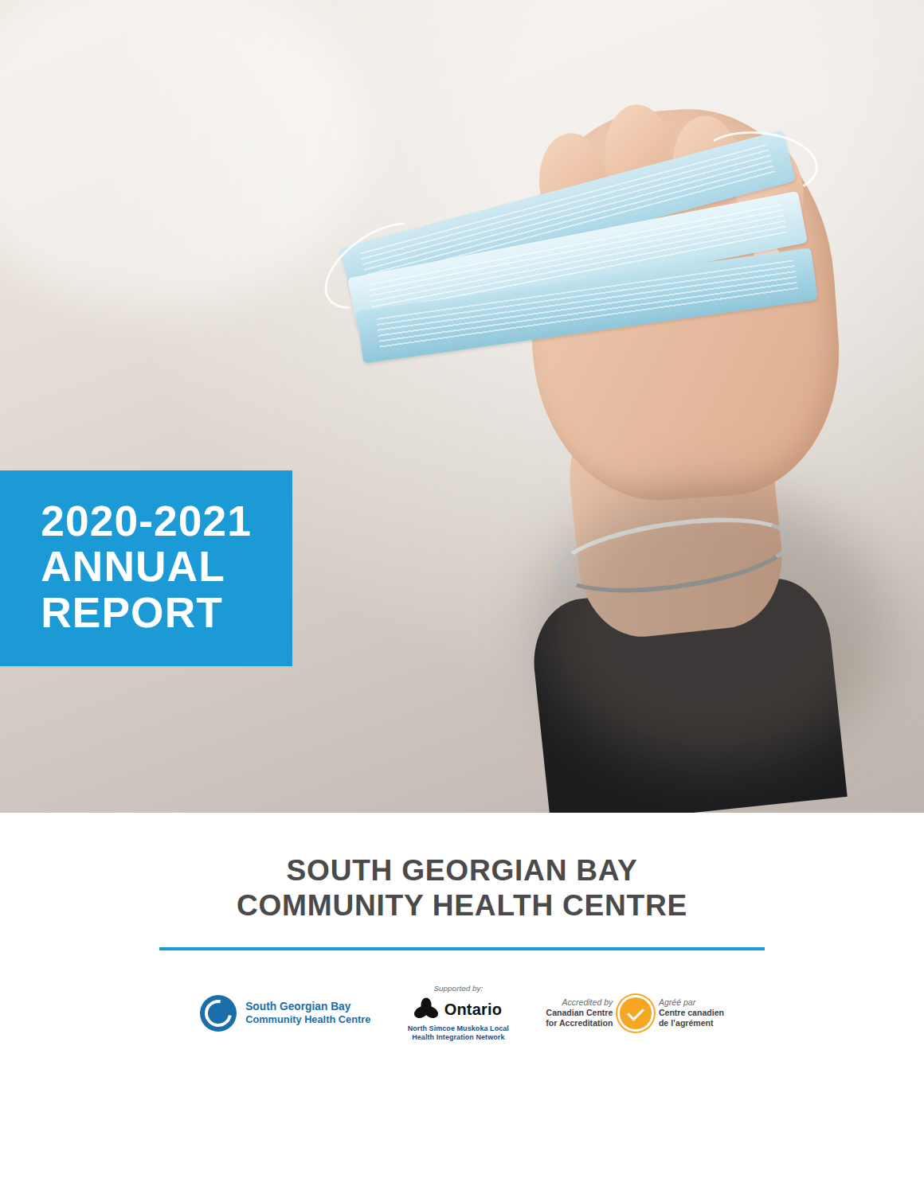2020-2021
Annual
Report
South Georgian Bay
Community Health Centre
South Georgian Bay Community Health Centre
Supported by:
Ontario
North Simcoe Muskoka Local
Health Integration Network
Accredited by Canadian Centre for Accreditation
Agréé par Centre canadien de l’agrément